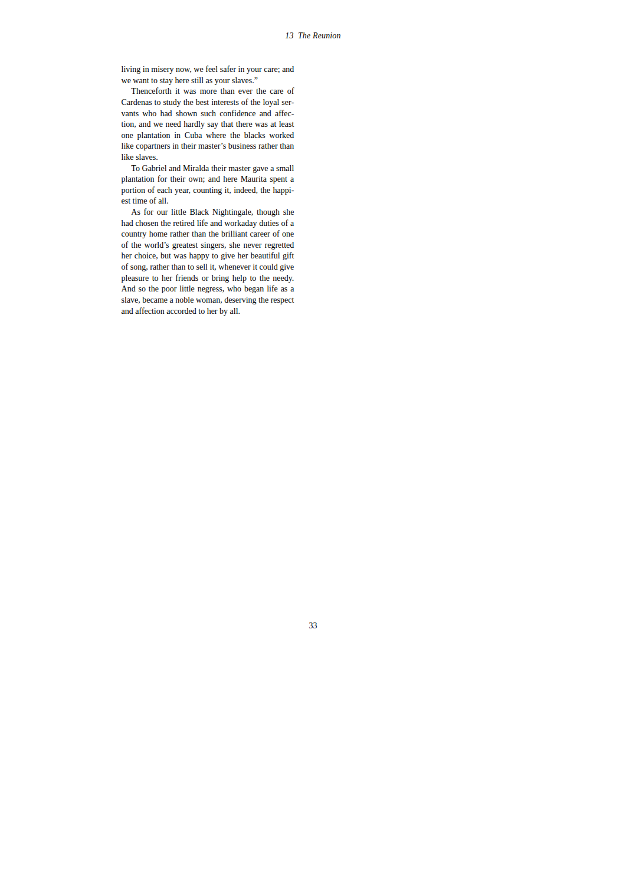13 The Reunion
living in misery now, we feel safer in your care; and we want to stay here still as your slaves.”
Thenceforth it was more than ever the care of Cardenas to study the best interests of the loyal servants who had shown such confidence and affection, and we need hardly say that there was at least one plantation in Cuba where the blacks worked like copartners in their master’s business rather than like slaves.
To Gabriel and Miralda their master gave a small plantation for their own; and here Maurita spent a portion of each year, counting it, indeed, the happiest time of all.
As for our little Black Nightingale, though she had chosen the retired life and workaday duties of a country home rather than the brilliant career of one of the world’s greatest singers, she never regretted her choice, but was happy to give her beautiful gift of song, rather than to sell it, whenever it could give pleasure to her friends or bring help to the needy. And so the poor little negress, who began life as a slave, became a noble woman, deserving the respect and affection accorded to her by all.
33